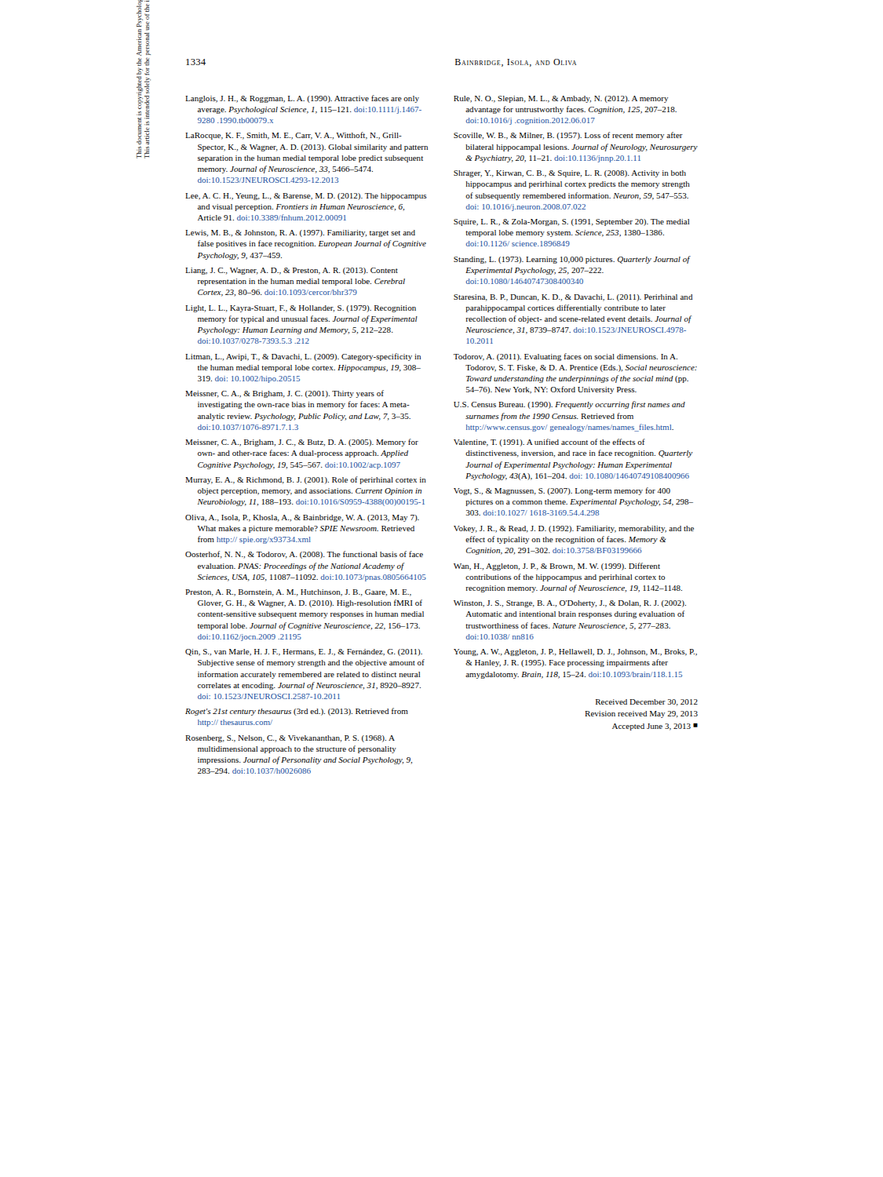This document is copyrighted by the American Psychological Association or one of its allied publishers. This article is intended solely for the personal use of the individual user and is not to be disseminated broadly.
1334 Bainbridge, Isola, and Oliva
Langlois, J. H., & Roggman, L. A. (1990). Attractive faces are only average. Psychological Science, 1, 115–121. doi:10.1111/j.1467-9280 .1990.tb00079.x
LaRocque, K. F., Smith, M. E., Carr, V. A., Witthoft, N., Grill-Spector, K., & Wagner, A. D. (2013). Global similarity and pattern separation in the human medial temporal lobe predict subsequent memory. Journal of Neuroscience, 33, 5466–5474. doi:10.1523/JNEUROSCI.4293-12.2013
Lee, A. C. H., Yeung, L., & Barense, M. D. (2012). The hippocampus and visual perception. Frontiers in Human Neuroscience, 6, Article 91. doi:10.3389/fnhum.2012.00091
Lewis, M. B., & Johnston, R. A. (1997). Familiarity, target set and false positives in face recognition. European Journal of Cognitive Psychology, 9, 437–459.
Liang, J. C., Wagner, A. D., & Preston, A. R. (2013). Content representation in the human medial temporal lobe. Cerebral Cortex, 23, 80–96. doi:10.1093/cercor/bhr379
Light, L. L., Kayra-Stuart, F., & Hollander, S. (1979). Recognition memory for typical and unusual faces. Journal of Experimental Psychology: Human Learning and Memory, 5, 212–228. doi:10.1037/0278-7393.5.3 .212
Litman, L., Awipi, T., & Davachi, L. (2009). Category-specificity in the human medial temporal lobe cortex. Hippocampus, 19, 308–319. doi: 10.1002/hipo.20515
Meissner, C. A., & Brigham, J. C. (2001). Thirty years of investigating the own-race bias in memory for faces: A meta-analytic review. Psychology, Public Policy, and Law, 7, 3–35. doi:10.1037/1076-8971.7.1.3
Meissner, C. A., Brigham, J. C., & Butz, D. A. (2005). Memory for own- and other-race faces: A dual-process approach. Applied Cognitive Psychology, 19, 545–567. doi:10.1002/acp.1097
Murray, E. A., & Richmond, B. J. (2001). Role of perirhinal cortex in object perception, memory, and associations. Current Opinion in Neurobiology, 11, 188–193. doi:10.1016/S0959-4388(00)00195-1
Oliva, A., Isola, P., Khosla, A., & Bainbridge, W. A. (2013, May 7). What makes a picture memorable? SPIE Newsroom. Retrieved from http:// spie.org/x93734.xml
Oosterhof, N. N., & Todorov, A. (2008). The functional basis of face evaluation. PNAS: Proceedings of the National Academy of Sciences, USA, 105, 11087–11092. doi:10.1073/pnas.0805664105
Preston, A. R., Bornstein, A. M., Hutchinson, J. B., Gaare, M. E., Glover, G. H., & Wagner, A. D. (2010). High-resolution fMRI of content-sensitive subsequent memory responses in human medial temporal lobe. Journal of Cognitive Neuroscience, 22, 156–173. doi:10.1162/jocn.2009 .21195
Qin, S., van Marle, H. J. F., Hermans, E. J., & Fernández, G. (2011). Subjective sense of memory strength and the objective amount of information accurately remembered are related to distinct neural correlates at encoding. Journal of Neuroscience, 31, 8920–8927. doi: 10.1523/JNEUROSCI.2587-10.2011
Roget's 21st century thesaurus (3rd ed.). (2013). Retrieved from http:// thesaurus.com/
Rosenberg, S., Nelson, C., & Vivekananthan, P. S. (1968). A multidimensional approach to the structure of personality impressions. Journal of Personality and Social Psychology, 9, 283–294. doi:10.1037/h0026086
Rule, N. O., Slepian, M. L., & Ambady, N. (2012). A memory advantage for untrustworthy faces. Cognition, 125, 207–218. doi:10.1016/j .cognition.2012.06.017
Scoville, W. B., & Milner, B. (1957). Loss of recent memory after bilateral hippocampal lesions. Journal of Neurology, Neurosurgery & Psychiatry, 20, 11–21. doi:10.1136/jnnp.20.1.11
Shrager, Y., Kirwan, C. B., & Squire, L. R. (2008). Activity in both hippocampus and perirhinal cortex predicts the memory strength of subsequently remembered information. Neuron, 59, 547–553. doi: 10.1016/j.neuron.2008.07.022
Squire, L. R., & Zola-Morgan, S. (1991, September 20). The medial temporal lobe memory system. Science, 253, 1380–1386. doi:10.1126/ science.1896849
Standing, L. (1973). Learning 10,000 pictures. Quarterly Journal of Experimental Psychology, 25, 207–222. doi:10.1080/14640747308400340
Staresina, B. P., Duncan, K. D., & Davachi, L. (2011). Perirhinal and parahippocampal cortices differentially contribute to later recollection of object- and scene-related event details. Journal of Neuroscience, 31, 8739–8747. doi:10.1523/JNEUROSCI.4978-10.2011
Todorov, A. (2011). Evaluating faces on social dimensions. In A. Todorov, S. T. Fiske, & D. A. Prentice (Eds.), Social neuroscience: Toward understanding the underpinnings of the social mind (pp. 54–76). New York, NY: Oxford University Press.
U.S. Census Bureau. (1990). Frequently occurring first names and surnames from the 1990 Census. Retrieved from http://www.census.gov/ genealogy/names/names_files.html.
Valentine, T. (1991). A unified account of the effects of distinctiveness, inversion, and race in face recognition. Quarterly Journal of Experimental Psychology: Human Experimental Psychology, 43(A), 161–204. doi: 10.1080/14640749108400966
Vogt, S., & Magnussen, S. (2007). Long-term memory for 400 pictures on a common theme. Experimental Psychology, 54, 298–303. doi:10.1027/ 1618-3169.54.4.298
Vokey, J. R., & Read, J. D. (1992). Familiarity, memorability, and the effect of typicality on the recognition of faces. Memory & Cognition, 20, 291–302. doi:10.3758/BF03199666
Wan, H., Aggleton, J. P., & Brown, M. W. (1999). Different contributions of the hippocampus and perirhinal cortex to recognition memory. Journal of Neuroscience, 19, 1142–1148.
Winston, J. S., Strange, B. A., O'Doherty, J., & Dolan, R. J. (2002). Automatic and intentional brain responses during evaluation of trustworthiness of faces. Nature Neuroscience, 5, 277–283. doi:10.1038/ nn816
Young, A. W., Aggleton, J. P., Hellawell, D. J., Johnson, M., Broks, P., & Hanley, J. R. (1995). Face processing impairments after amygdalotomy. Brain, 118, 15–24. doi:10.1093/brain/118.1.15
Received December 30, 2012
Revision received May 29, 2013
Accepted June 3, 2013 ■